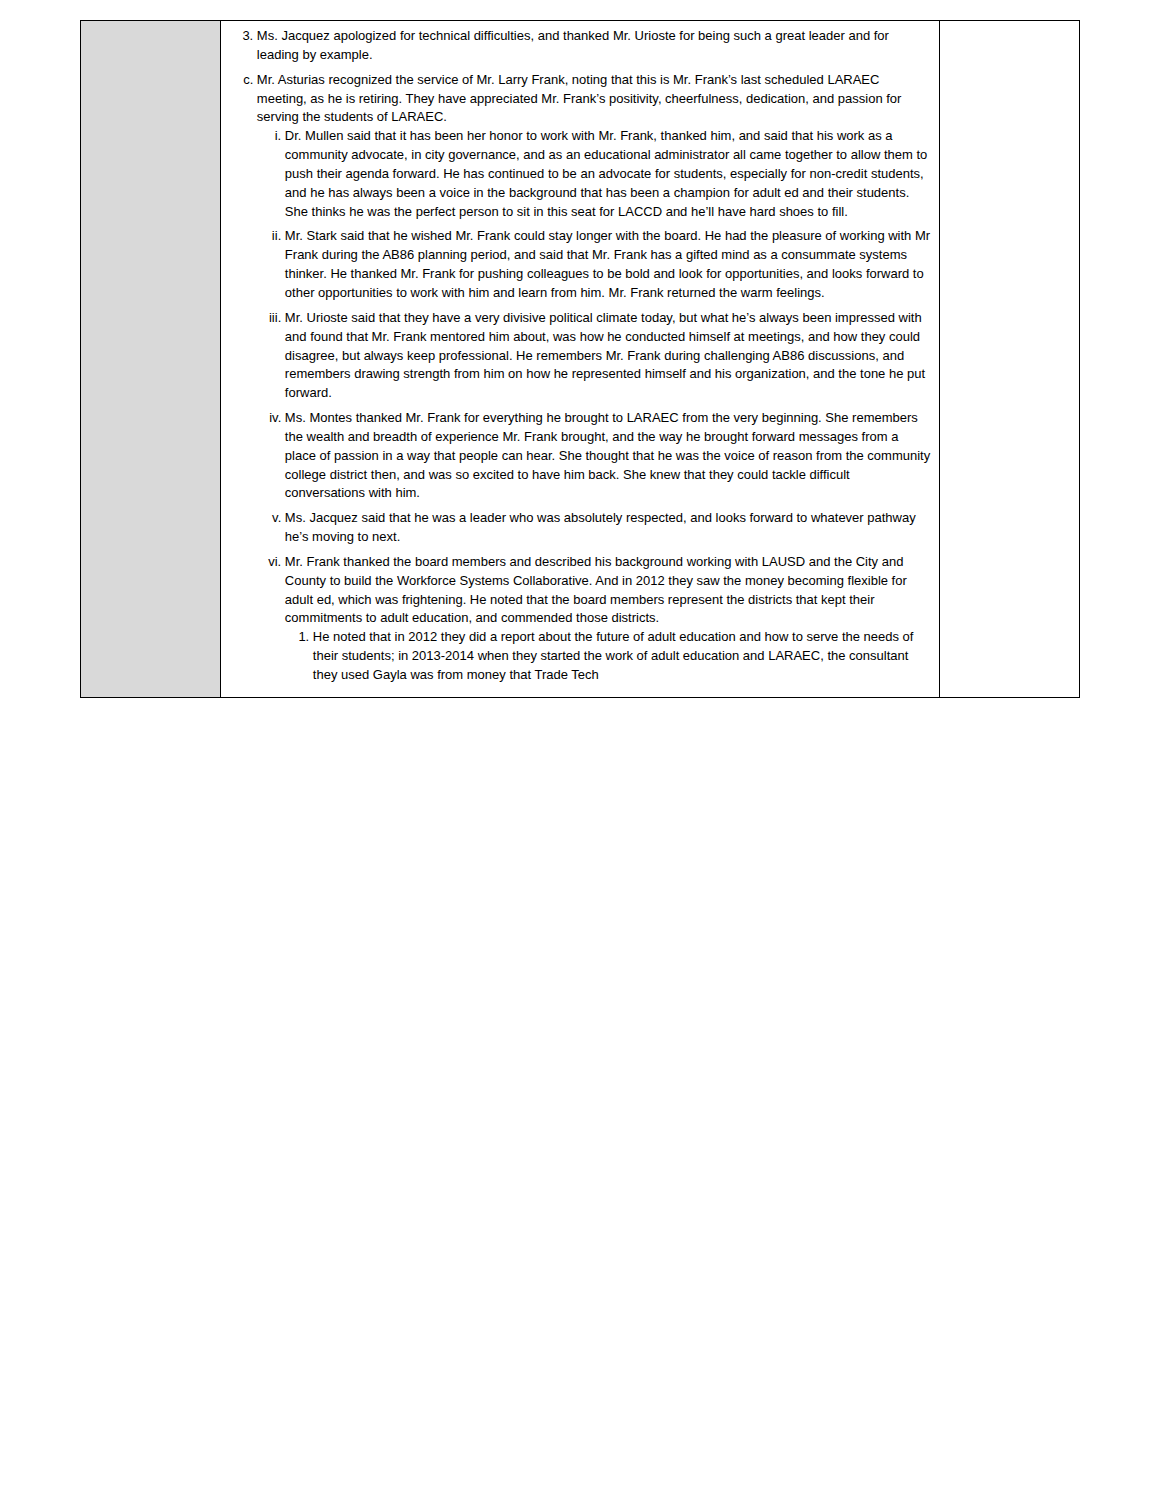| | Ms. Jacquez apologized for technical difficulties, and thanked Mr. Urioste for being such a great leader and for leading by example. Mr. Asturias recognized the service of Mr. Larry Frank, noting that this is Mr. Frank’s last scheduled LARAEC meeting, as he is retiring. They have appreciated Mr. Frank’s positivity, cheerfulness, dedication, and passion for serving the students of LARAEC. Dr. Mullen said that it has been her honor to work with Mr. Frank, thanked him, and said that his work as a community advocate, in city governance, and as an educational administrator all came together to allow them to push their agenda forward. He has continued to be an advocate for students, especially for non-credit students, and he has always been a voice in the background that has been a champion for adult ed and their students. She thinks he was the perfect person to sit in this seat for LACCD and he’ll have hard shoes to fill. Mr. Stark said that he wished Mr. Frank could stay longer with the board. He had the pleasure of working with Mr Frank during the AB86 planning period, and said that Mr. Frank has a gifted mind as a consummate systems thinker. He thanked Mr. Frank for pushing colleagues to be bold and look for opportunities, and looks forward to other opportunities to work with him and learn from him. Mr. Frank returned the warm feelings. Mr. Urioste said that they have a very divisive political climate today, but what he’s always been impressed with and found that Mr. Frank mentored him about, was how he conducted himself at meetings, and how they could disagree, but always keep professional. He remembers Mr. Frank during challenging AB86 discussions, and remembers drawing strength from him on how he represented himself and his organization, and the tone he put forward. Ms. Montes thanked Mr. Frank for everything he brought to LARAEC from the very beginning. She remembers the wealth and breadth of experience Mr. Frank brought, and the way he brought forward messages from a place of passion in a way that people can hear. She thought that he was the voice of reason from the community college district then, and was so excited to have him back. She knew that they could tackle difficult conversations with him. Ms. Jacquez said that he was a leader who was absolutely respected, and looks forward to whatever pathway he’s moving to next. Mr. Frank thanked the board members and described his background working with LAUSD and the City and County to build the Workforce Systems Collaborative. And in 2012 they saw the money becoming flexible for adult ed, which was frightening. He noted that the board members represent the districts that kept their commitments to adult education, and commended those districts. He noted that in 2012 they did a report about the future of adult education and how to serve the needs of their students; in 2013-2014 when they started the work of adult education and LARAEC, the consultant they used Gayla was from money that Trade Tech | |